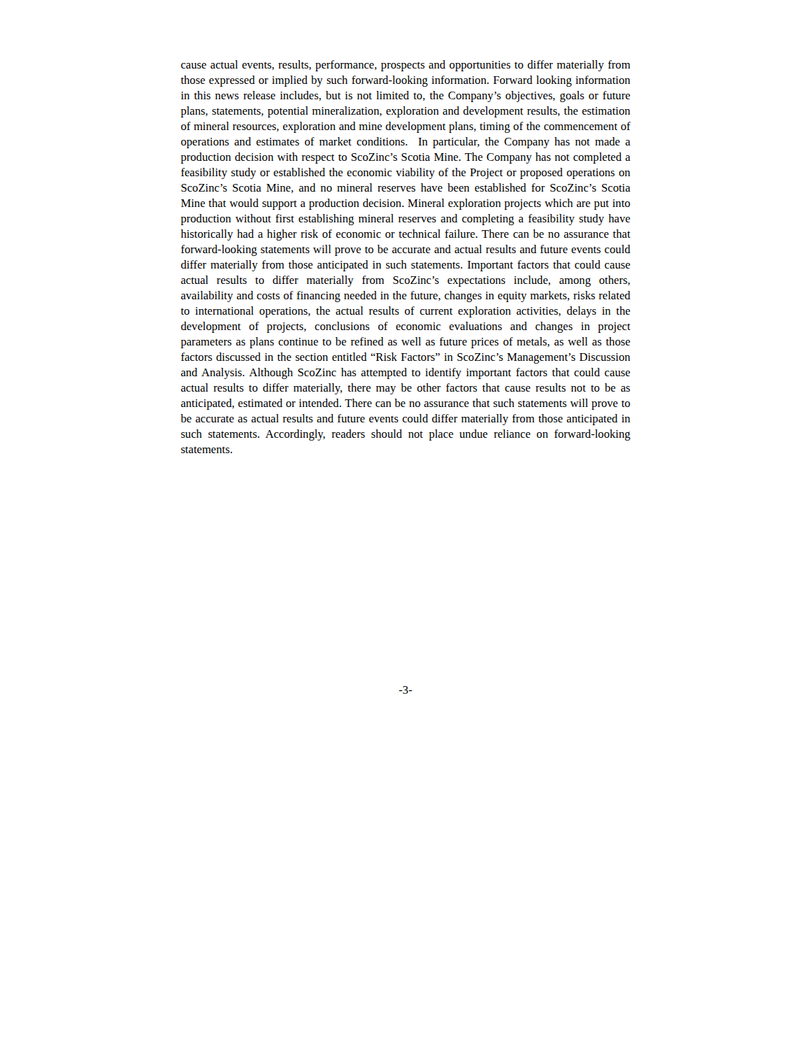cause actual events, results, performance, prospects and opportunities to differ materially from those expressed or implied by such forward-looking information. Forward looking information in this news release includes, but is not limited to, the Company’s objectives, goals or future plans, statements, potential mineralization, exploration and development results, the estimation of mineral resources, exploration and mine development plans, timing of the commencement of operations and estimates of market conditions. In particular, the Company has not made a production decision with respect to ScoZinc’s Scotia Mine. The Company has not completed a feasibility study or established the economic viability of the Project or proposed operations on ScoZinc’s Scotia Mine, and no mineral reserves have been established for ScoZinc’s Scotia Mine that would support a production decision. Mineral exploration projects which are put into production without first establishing mineral reserves and completing a feasibility study have historically had a higher risk of economic or technical failure. There can be no assurance that forward-looking statements will prove to be accurate and actual results and future events could differ materially from those anticipated in such statements. Important factors that could cause actual results to differ materially from ScoZinc’s expectations include, among others, availability and costs of financing needed in the future, changes in equity markets, risks related to international operations, the actual results of current exploration activities, delays in the development of projects, conclusions of economic evaluations and changes in project parameters as plans continue to be refined as well as future prices of metals, as well as those factors discussed in the section entitled “Risk Factors” in ScoZinc’s Management’s Discussion and Analysis. Although ScoZinc has attempted to identify important factors that could cause actual results to differ materially, there may be other factors that cause results not to be as anticipated, estimated or intended. There can be no assurance that such statements will prove to be accurate as actual results and future events could differ materially from those anticipated in such statements. Accordingly, readers should not place undue reliance on forward-looking statements.
-3-